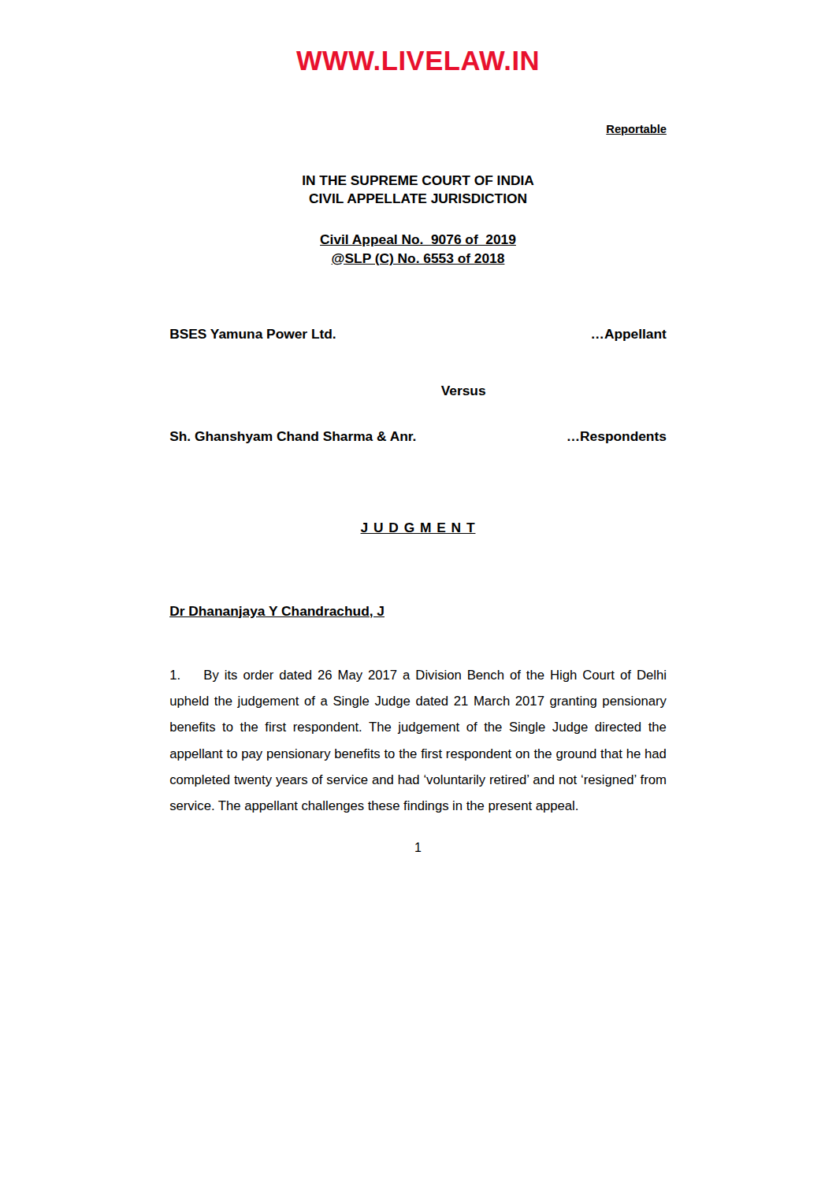WWW.LIVELAW.IN
Reportable
IN THE SUPREME COURT OF INDIA
CIVIL APPELLATE JURISDICTION
Civil Appeal No. 9076 of 2019
@SLP (C) No. 6553 of 2018
BSES Yamuna Power Ltd. …Appellant
Versus
Sh. Ghanshyam Chand Sharma & Anr. …Respondents
J U D G M E N T
Dr Dhananjaya Y Chandrachud, J
1. By its order dated 26 May 2017 a Division Bench of the High Court of Delhi upheld the judgement of a Single Judge dated 21 March 2017 granting pensionary benefits to the first respondent. The judgement of the Single Judge directed the appellant to pay pensionary benefits to the first respondent on the ground that he had completed twenty years of service and had ‘voluntarily retired’ and not ‘resigned’ from service. The appellant challenges these findings in the present appeal.
1